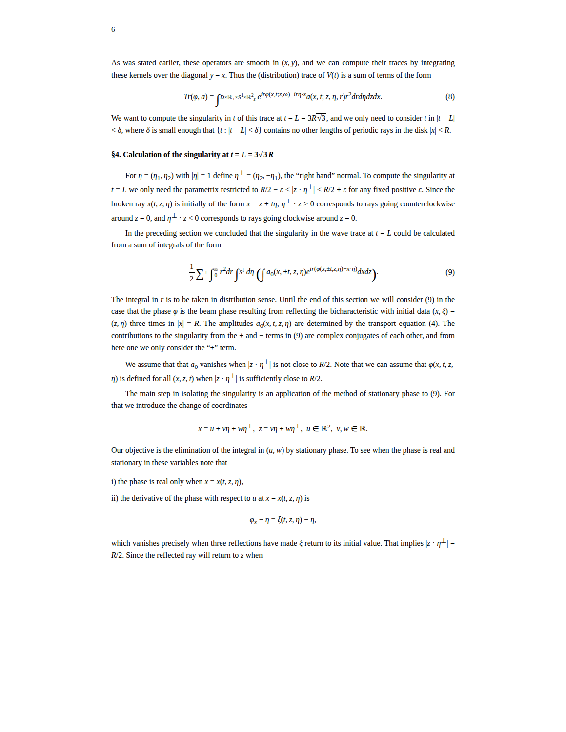6
As was stated earlier, these operators are smooth in (x, y), and we can compute their traces by integrating these kernels over the diagonal y = x. Thus the (distribution) trace of V(t) is a sum of terms of the form
Tr(φ, a) = ∫D×ℝ+×S1×ℝ2z eirφ(x,t;z,ω)−irη·xa(x, t; z, η, r)r2drdηdzdx. (8)
We want to compute the singularity in t of this trace at t = L = 3R√3, and we only need to consider t in |t − L| < δ, where δ is small enough that {t : |t − L| < δ} contains no other lengths of periodic rays in the disk |x| < R.
§4. Calculation of the singularity at t = L = 3√3 R
For η = (η1, η2) with |η| = 1 define η⊥ = (η2, −η1), the “right hand” normal. To compute the singularity at t = L we only need the parametrix restricted to R/2 − ε < |z · η⊥| < R/2 + ε for any fixed positive ε. Since the broken ray x(t, z, η) is initially of the form x = z + tη, η⊥ · z > 0 corresponds to rays going counterclockwise around z = 0, and η⊥ · z < 0 corresponds to rays going clockwise around z = 0.
In the preceding section we concluded that the singularity in the wave trace at t = L could be calculated from a sum of integrals of the form
12∑± ∫∞0 r2dr ∫S1 dη (∫ a0(x, ±t, z, η)eir(φ(x,±t,z,η)−x·η)dxdz). (9)
The integral in r is to be taken in distribution sense. Until the end of this section we will consider (9) in the case that the phase φ is the beam phase resulting from reflecting the bicharacteristic with initial data (x, ξ) = (z, η) three times in |x| = R. The amplitudes a0(x, t, z, η) are determined by the transport equation (4). The contributions to the singularity from the + and − terms in (9) are complex conjugates of each other, and from here one we only consider the “+” term.
We assume that that a0 vanishes when |z · η⊥| is not close to R/2. Note that we can assume that φ(x, t, z, η) is defined for all (x, z, t) when |z · η⊥| is sufficiently close to R/2.
The main step in isolating the singularity is an application of the method of stationary phase to (9). For that we introduce the change of coordinates
x = u + vη + wη⊥, z = vη + wη⊥, u ∈ ℝ2, v, w ∈ ℝ.
Our objective is the elimination of the integral in (u, w) by stationary phase. To see when the phase is real and stationary in these variables note that
i) the phase is real only when x = x(t, z, η),
ii) the derivative of the phase with respect to u at x = x(t, z, η) is
φx − η = ξ(t, z, η) − η,
which vanishes precisely when three reflections have made ξ return to its initial value. That implies |z · η⊥| = R/2. Since the reflected ray will return to z when